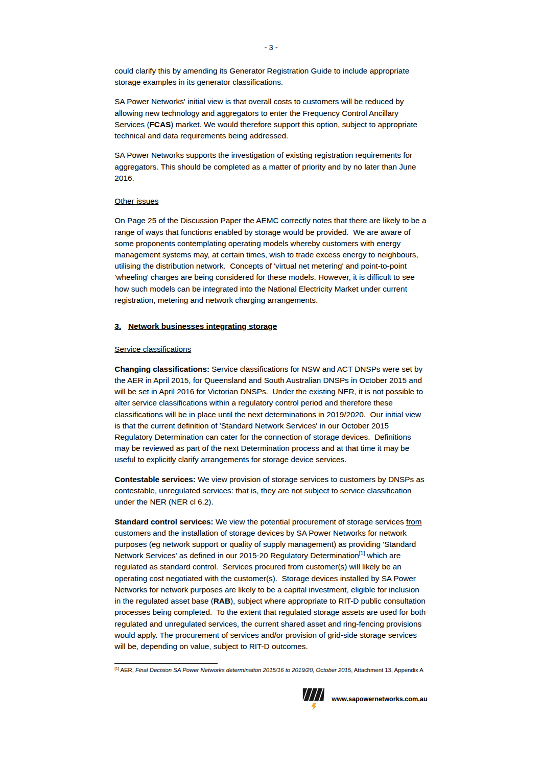- 3 -
could clarify this by amending its Generator Registration Guide to include appropriate storage examples in its generator classifications.
SA Power Networks' initial view is that overall costs to customers will be reduced by allowing new technology and aggregators to enter the Frequency Control Ancillary Services (FCAS) market. We would therefore support this option, subject to appropriate technical and data requirements being addressed.
SA Power Networks supports the investigation of existing registration requirements for aggregators. This should be completed as a matter of priority and by no later than June 2016.
Other issues
On Page 25 of the Discussion Paper the AEMC correctly notes that there are likely to be a range of ways that functions enabled by storage would be provided. We are aware of some proponents contemplating operating models whereby customers with energy management systems may, at certain times, wish to trade excess energy to neighbours, utilising the distribution network. Concepts of 'virtual net metering' and point-to-point 'wheeling' charges are being considered for these models. However, it is difficult to see how such models can be integrated into the National Electricity Market under current registration, metering and network charging arrangements.
3. Network businesses integrating storage
Service classifications
Changing classifications: Service classifications for NSW and ACT DNSPs were set by the AER in April 2015, for Queensland and South Australian DNSPs in October 2015 and will be set in April 2016 for Victorian DNSPs. Under the existing NER, it is not possible to alter service classifications within a regulatory control period and therefore these classifications will be in place until the next determinations in 2019/2020. Our initial view is that the current definition of 'Standard Network Services' in our October 2015 Regulatory Determination can cater for the connection of storage devices. Definitions may be reviewed as part of the next Determination process and at that time it may be useful to explicitly clarify arrangements for storage device services.
Contestable services: We view provision of storage services to customers by DNSPs as contestable, unregulated services: that is, they are not subject to service classification under the NER (NER cl 6.2).
Standard control services: We view the potential procurement of storage services from customers and the installation of storage devices by SA Power Networks for network purposes (eg network support or quality of supply management) as providing 'Standard Network Services' as defined in our 2015-20 Regulatory Determination[1] which are regulated as standard control. Services procured from customer(s) will likely be an operating cost negotiated with the customer(s). Storage devices installed by SA Power Networks for network purposes are likely to be a capital investment, eligible for inclusion in the regulated asset base (RAB), subject where appropriate to RIT-D public consultation processes being completed. To the extent that regulated storage assets are used for both regulated and unregulated services, the current shared asset and ring-fencing provisions would apply. The procurement of services and/or provision of grid-side storage services will be, depending on value, subject to RIT-D outcomes.
[1] AER, Final Decision SA Power Networks determination 2015/16 to 2019/20, October 2015, Attachment 13, Appendix A
www.sapowernetworks.com.au